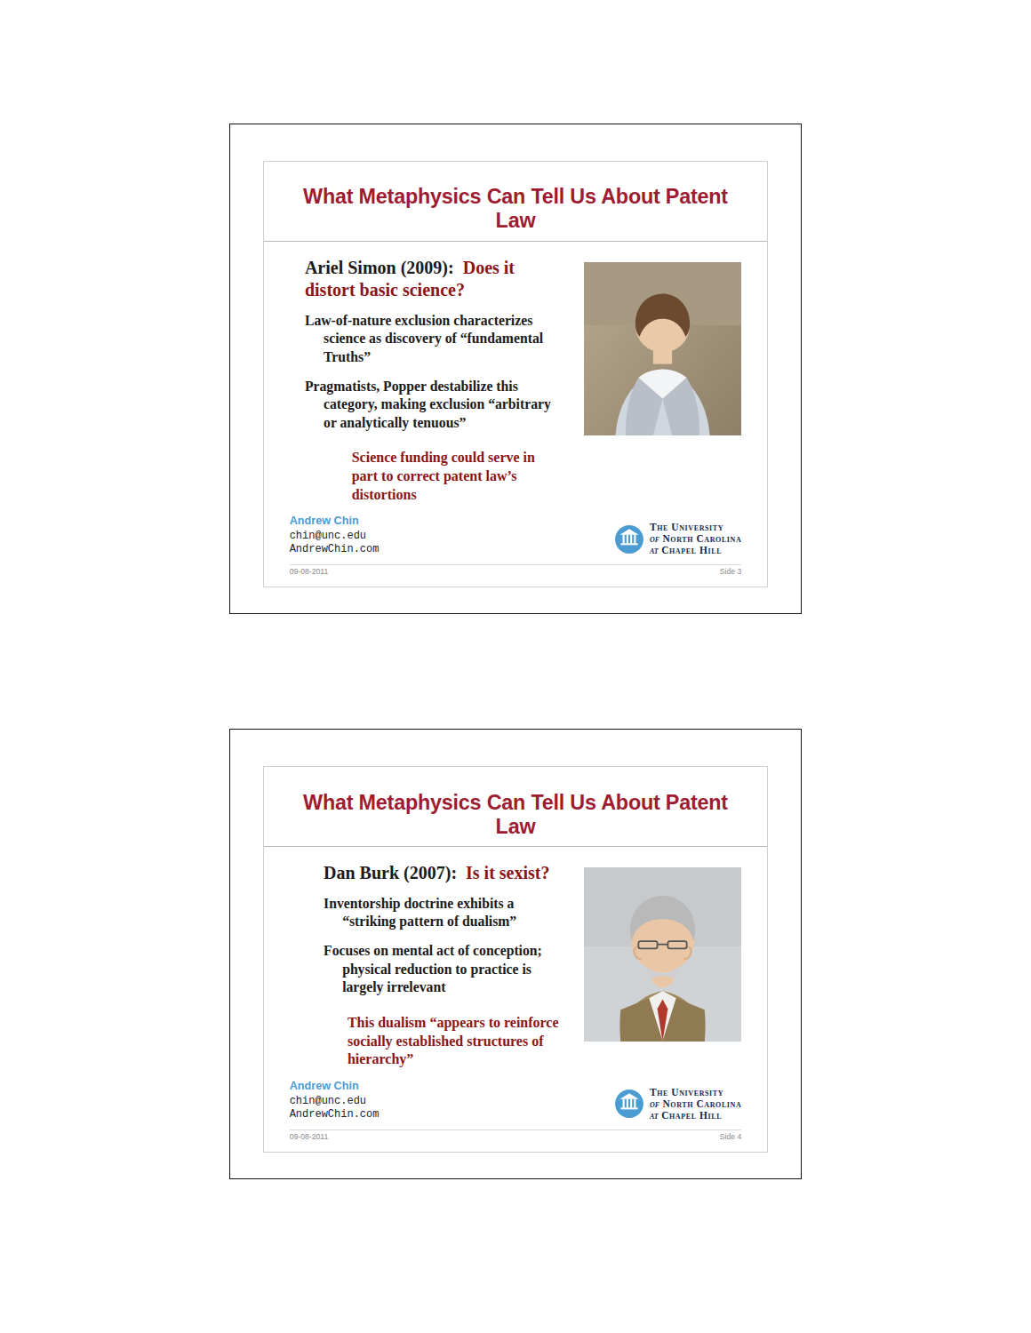What Metaphysics Can Tell Us About Patent Law
Ariel Simon (2009): Does it distort basic science?
Law-of-nature exclusion characterizes science as discovery of “fundamental Truths”
Pragmatists, Popper destabilize this category, making exclusion “arbitrary or analytically tenuous”
Science funding could serve in part to correct patent law’s distortions
Andrew Chin
chin@unc.edu
AndrewChin.com
The University
of North Carolina
at Chapel Hill
09-08-2011 Side 3
What Metaphysics Can Tell Us About Patent Law
Dan Burk (2007): Is it sexist?
Inventorship doctrine exhibits a “striking pattern of dualism”
Focuses on mental act of conception; physical reduction to practice is largely irrelevant
This dualism “appears to reinforce socially established structures of hierarchy”
Andrew Chin
chin@unc.edu
AndrewChin.com
The University
of North Carolina
at Chapel Hill
09-08-2011 Side 4